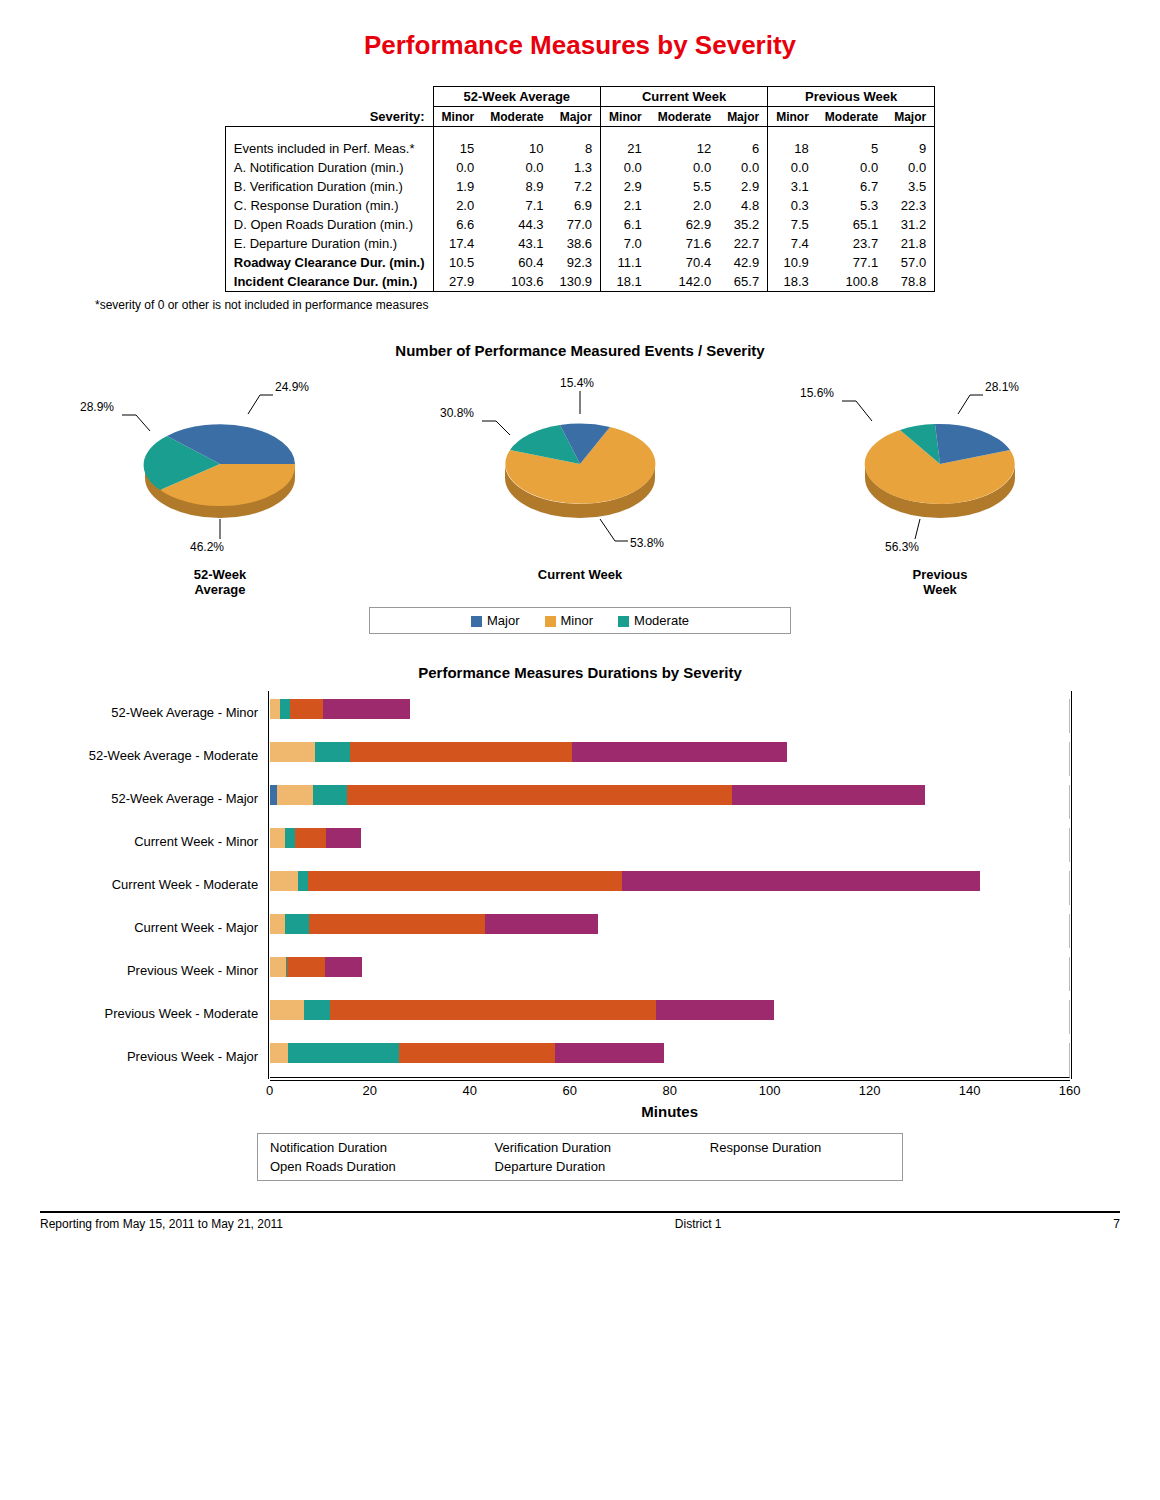Performance Measures by Severity
| | 52-Week Average | Current Week | Previous Week |
| Severity: | Minor | Moderate | Major | Minor | Moderate | Major | Minor | Moderate | Major |
| Events included in Perf. Meas.* | 15 | 10 | 8 | 21 | 12 | 6 | 18 | 5 | 9 |
| A. Notification Duration (min.) | 0.0 | 0.0 | 1.3 | 0.0 | 0.0 | 0.0 | 0.0 | 0.0 | 0.0 |
| B. Verification Duration (min.) | 1.9 | 8.9 | 7.2 | 2.9 | 5.5 | 2.9 | 3.1 | 6.7 | 3.5 |
| C. Response Duration (min.) | 2.0 | 7.1 | 6.9 | 2.1 | 2.0 | 4.8 | 0.3 | 5.3 | 22.3 |
| D. Open Roads Duration (min.) | 6.6 | 44.3 | 77.0 | 6.1 | 62.9 | 35.2 | 7.5 | 65.1 | 31.2 |
| E. Departure Duration (min.) | 17.4 | 43.1 | 38.6 | 7.0 | 71.6 | 22.7 | 7.4 | 23.7 | 21.8 |
| Roadway Clearance Dur. (min.) | 10.5 | 60.4 | 92.3 | 11.1 | 70.4 | 42.9 | 10.9 | 77.1 | 57.0 |
| Incident Clearance Dur. (min.) | 27.9 | 103.6 | 130.9 | 18.1 | 142.0 | 65.7 | 18.3 | 100.8 | 78.8 |
*severity of 0 or other is not included in performance measures
Number of Performance Measured Events / Severity
24.9% 28.9% 46.2%
52-Week
Average
15.4% 30.8% 53.8%
Current Week
28.1% 15.6% 56.3%
Previous
Week
Major Minor Moderate
Performance Measures Durations by Severity
| 52-Week Average - Minor | |
| 52-Week Average - Moderate | |
| 52-Week Average - Major | |
| Current Week - Minor | |
| Current Week - Moderate | |
| Current Week - Major | |
| Previous Week - Minor | |
| Previous Week - Moderate | |
| Previous Week - Major | |
| | 0 20 40 60 80 100 120 140 160 Minutes |
Notification Duration Verification Duration Response Duration Open Roads Duration Departure Duration
Reporting from May 15, 2011 to May 21, 2011
District 1
7